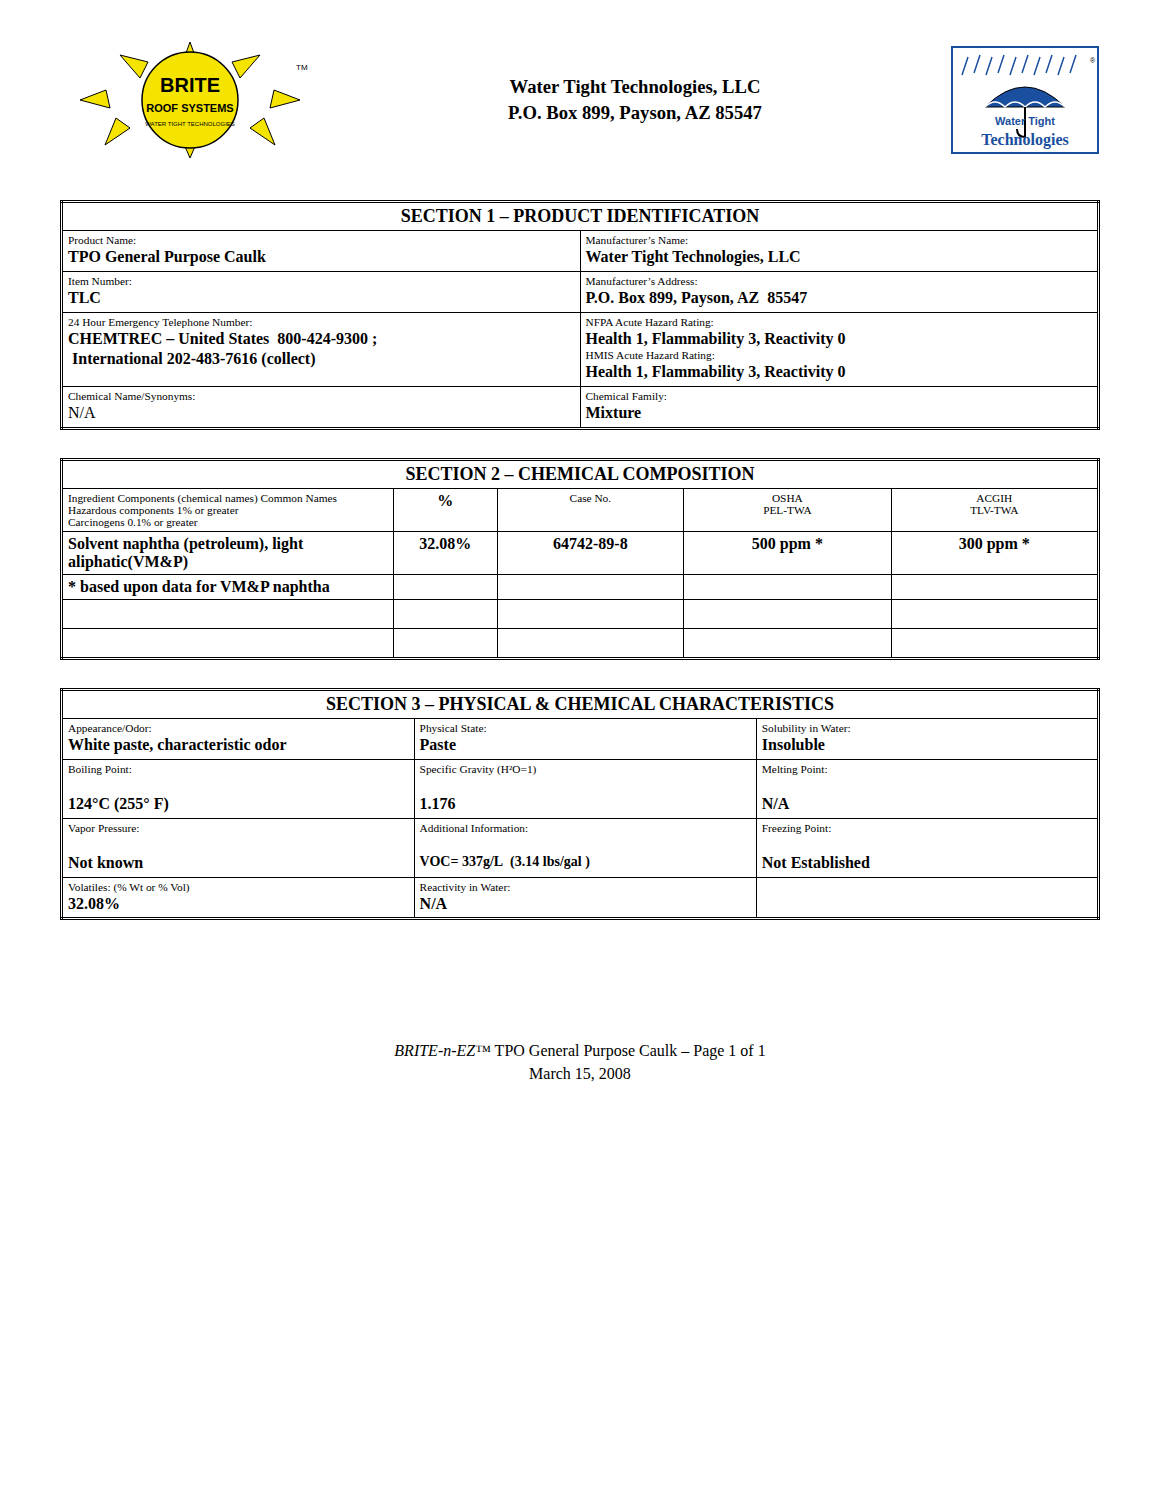BRITE ROOF SYSTEMS WATER TIGHT TECHNOLOGIES TM
Water Tight Technologies, LLC
P.O. Box 899, Payson, AZ 85547
Water Tight Technologies ®
| SECTION 1 – PRODUCT IDENTIFICATION |
| Product Name: TPO General Purpose Caulk | Manufacturer’s Name: Water Tight Technologies, LLC |
| Item Number: TLC | Manufacturer’s Address: P.O. Box 899, Payson, AZ 85547 |
| 24 Hour Emergency Telephone Number: CHEMTREC – United States 800-424-9300 ; International 202-483-7616 (collect) | NFPA Acute Hazard Rating: Health 1, Flammability 3, Reactivity 0 HMIS Acute Hazard Rating: Health 1, Flammability 3, Reactivity 0 |
| Chemical Name/Synonyms: N/A | Chemical Family: Mixture |
| SECTION 2 – CHEMICAL COMPOSITION |
| Ingredient Components (chemical names) Common Names Hazardous components 1% or greater Carcinogens 0.1% or greater | % | Case No. | OSHA PEL-TWA | ACGIH TLV-TWA |
| Solvent naphtha (petroleum), light aliphatic(VM&P) | 32.08% | 64742-89-8 | 500 ppm * | 300 ppm * |
| * based upon data for VM&P naphtha | | | | |
| SECTION 3 – PHYSICAL & CHEMICAL CHARACTERISTICS |
| Appearance/Odor: White paste, characteristic odor | Physical State: Paste | Solubility in Water: Insoluble |
| Boiling Point: 124°C (255° F) | Specific Gravity (H²O=1) 1.176 | Melting Point: N/A |
| Vapor Pressure: Not known | Additional Information: VOC= 337g/L (3.14 lbs/gal ) | Freezing Point: Not Established |
| Volatiles: (% Wt or % Vol) 32.08% | Reactivity in Water: N/A | |
BRITE-n-EZ™ TPO General Purpose Caulk – Page 1 of 1
March 15, 2008